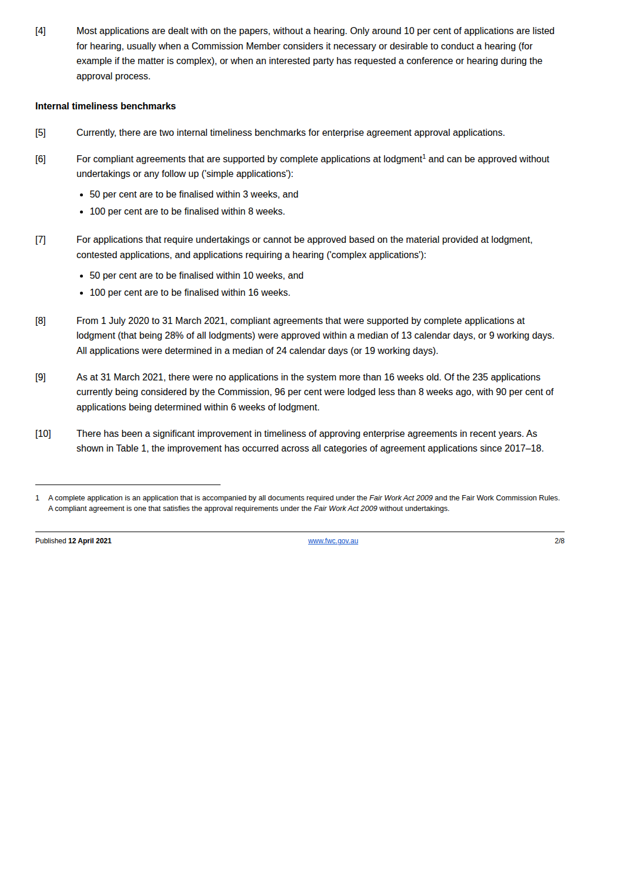[4]
Most applications are dealt with on the papers, without a hearing. Only around 10 per cent of applications are listed for hearing, usually when a Commission Member considers it necessary or desirable to conduct a hearing (for example if the matter is complex), or when an interested party has requested a conference or hearing during the approval process.
Internal timeliness benchmarks
[5]
Currently, there are two internal timeliness benchmarks for enterprise agreement approval applications.
[6]
For compliant agreements that are supported by complete applications at lodgment1 and can be approved without undertakings or any follow up ('simple applications'):
50 per cent are to be finalised within 3 weeks, and
100 per cent are to be finalised within 8 weeks.
[7]
For applications that require undertakings or cannot be approved based on the material provided at lodgment, contested applications, and applications requiring a hearing ('complex applications'):
50 per cent are to be finalised within 10 weeks, and
100 per cent are to be finalised within 16 weeks.
[8]
From 1 July 2020 to 31 March 2021, compliant agreements that were supported by complete applications at lodgment (that being 28% of all lodgments) were approved within a median of 13 calendar days, or 9 working days. All applications were determined in a median of 24 calendar days (or 19 working days).
[9]
As at 31 March 2021, there were no applications in the system more than 16 weeks old. Of the 235 applications currently being considered by the Commission, 96 per cent were lodged less than 8 weeks ago, with 90 per cent of applications being determined within 6 weeks of lodgment.
[10]
There has been a significant improvement in timeliness of approving enterprise agreements in recent years. As shown in Table 1, the improvement has occurred across all categories of agreement applications since 2017–18.
1
A complete application is an application that is accompanied by all documents required under the Fair Work Act 2009 and the Fair Work Commission Rules. A compliant agreement is one that satisfies the approval requirements under the Fair Work Act 2009 without undertakings.
Published 12 April 2021
www.fwc.gov.au
2/8